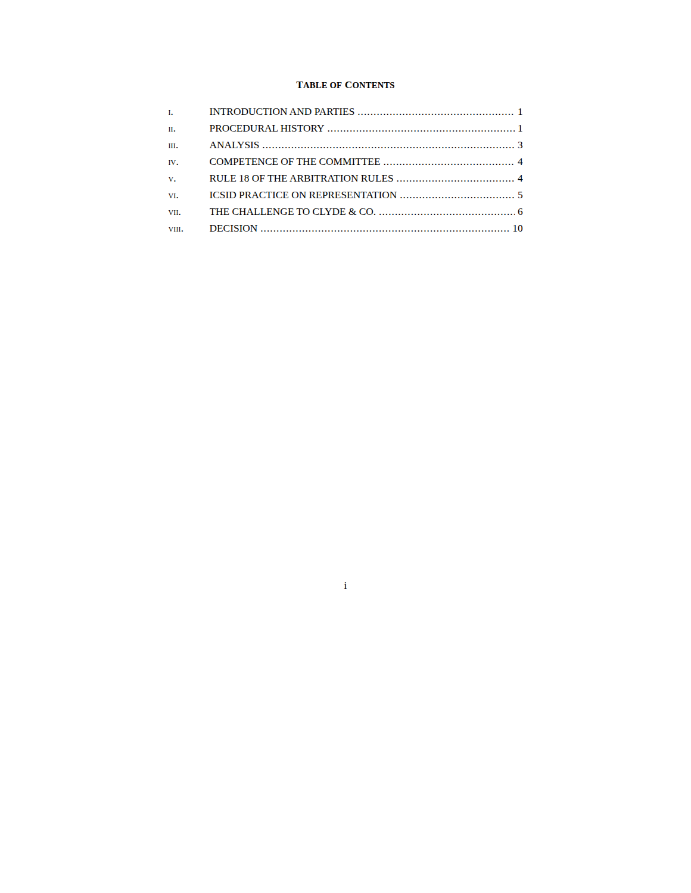TABLE OF CONTENTS
| I. | INTRODUCTION AND PARTIES ....................................................................................................... 1 |
| II. | PROCEDURAL HISTORY ............................................................................................................. 1 |
| III. | ANALYSIS ................................................................................................................................................. 3 |
| IV. | COMPETENCE OF THE COMMITTEE ......................................................................... 4 |
| V. | RULE 18 OF THE ARBITRATION RULES ..................................................................... 4 |
| VI. | ICSID PRACTICE ON REPRESENTATION .................................................................... 5 |
| VII. | THE CHALLENGE TO CLYDE & CO. .......................................................................... 6 |
| VIII. | DECISION ............................................................................................................................. 10 |
i